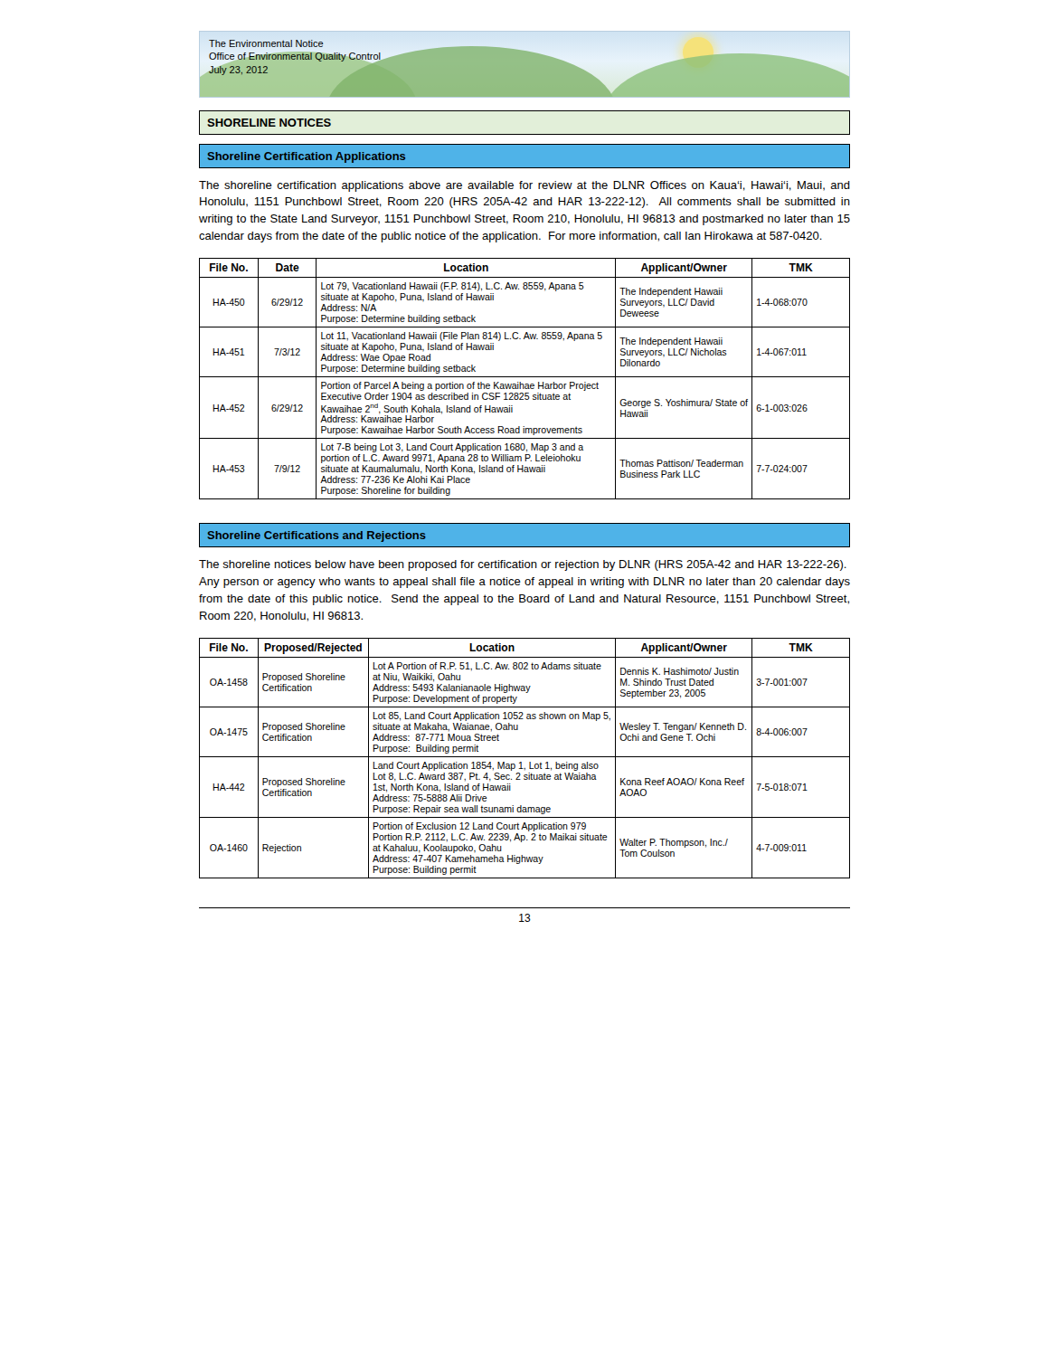The Environmental Notice
Office of Environmental Quality Control
July 23, 2012
SHORELINE NOTICES
Shoreline Certification Applications
The shoreline certification applications above are available for review at the DLNR Offices on Kaua‘i, Hawai‘i, Maui, and Honolulu, 1151 Punchbowl Street, Room 220 (HRS 205A-42 and HAR 13-222-12). All comments shall be submitted in writing to the State Land Surveyor, 1151 Punchbowl Street, Room 210, Honolulu, HI 96813 and postmarked no later than 15 calendar days from the date of the public notice of the application. For more information, call Ian Hirokawa at 587-0420.
| File No. | Date | Location | Applicant/Owner | TMK |
| --- | --- | --- | --- | --- |
| HA-450 | 6/29/12 | Lot 79, Vacationland Hawaii (F.P. 814), L.C. Aw. 8559, Apana 5 situate at Kapoho, Puna, Island of Hawaii Address: N/A Purpose: Determine building setback | The Independent Hawaii Surveyors, LLC/ David Deweese | 1-4-068:070 |
| HA-451 | 7/3/12 | Lot 11, Vacationland Hawaii (File Plan 814) L.C. Aw. 8559, Apana 5 situate at Kapoho, Puna, Island of Hawaii Address: Wae Opae Road Purpose: Determine building setback | The Independent Hawaii Surveyors, LLC/ Nicholas Dilonardo | 1-4-067:011 |
| HA-452 | 6/29/12 | Portion of Parcel A being a portion of the Kawaihae Harbor Project Executive Order 1904 as described in CSF 12825 situate at Kawaihae 2 nd , South Kohala, Island of Hawaii Address: Kawaihae Harbor Purpose: Kawaihae Harbor South Access Road improvements | George S. Yoshimura/ State of Hawaii | 6-1-003:026 |
| HA-453 | 7/9/12 | Lot 7-B being Lot 3, Land Court Application 1680, Map 3 and a portion of L.C. Award 9971, Apana 28 to William P. Leleiohoku situate at Kaumalumalu, North Kona, Island of Hawaii Address: 77-236 Ke Alohi Kai Place Purpose: Shoreline for building | Thomas Pattison/ Teaderman Business Park LLC | 7-7-024:007 |
Shoreline Certifications and Rejections
The shoreline notices below have been proposed for certification or rejection by DLNR (HRS 205A-42 and HAR 13-222-26). Any person or agency who wants to appeal shall file a notice of appeal in writing with DLNR no later than 20 calendar days from the date of this public notice. Send the appeal to the Board of Land and Natural Resource, 1151 Punchbowl Street, Room 220, Honolulu, HI 96813.
| File No. | Proposed/Rejected | Location | Applicant/Owner | TMK |
| --- | --- | --- | --- | --- |
| OA-1458 | Proposed Shoreline Certification | Lot A Portion of R.P. 51, L.C. Aw. 802 to Adams situate at Niu, Waikiki, Oahu Address: 5493 Kalanianaole Highway Purpose: Development of property | Dennis K. Hashimoto/ Justin M. Shindo Trust Dated September 23, 2005 | 3-7-001:007 |
| OA-1475 | Proposed Shoreline Certification | Lot 85, Land Court Application 1052 as shown on Map 5, situate at Makaha, Waianae, Oahu Address: 87-771 Moua Street Purpose: Building permit | Wesley T. Tengan/ Kenneth D. Ochi and Gene T. Ochi | 8-4-006:007 |
| HA-442 | Proposed Shoreline Certification | Land Court Application 1854, Map 1, Lot 1, being also Lot 8, L.C. Award 387, Pt. 4, Sec. 2 situate at Waiaha 1st, North Kona, Island of Hawaii Address: 75-5888 Alii Drive Purpose: Repair sea wall tsunami damage | Kona Reef AOAO/ Kona Reef AOAO | 7-5-018:071 |
| OA-1460 | Rejection | Portion of Exclusion 12 Land Court Application 979 Portion R.P. 2112, L.C. Aw. 2239, Ap. 2 to Maikai situate at Kahaluu, Koolaupoko, Oahu Address: 47-407 Kamehameha Highway Purpose: Building permit | Walter P. Thompson, Inc./ Tom Coulson | 4-7-009:011 |
13